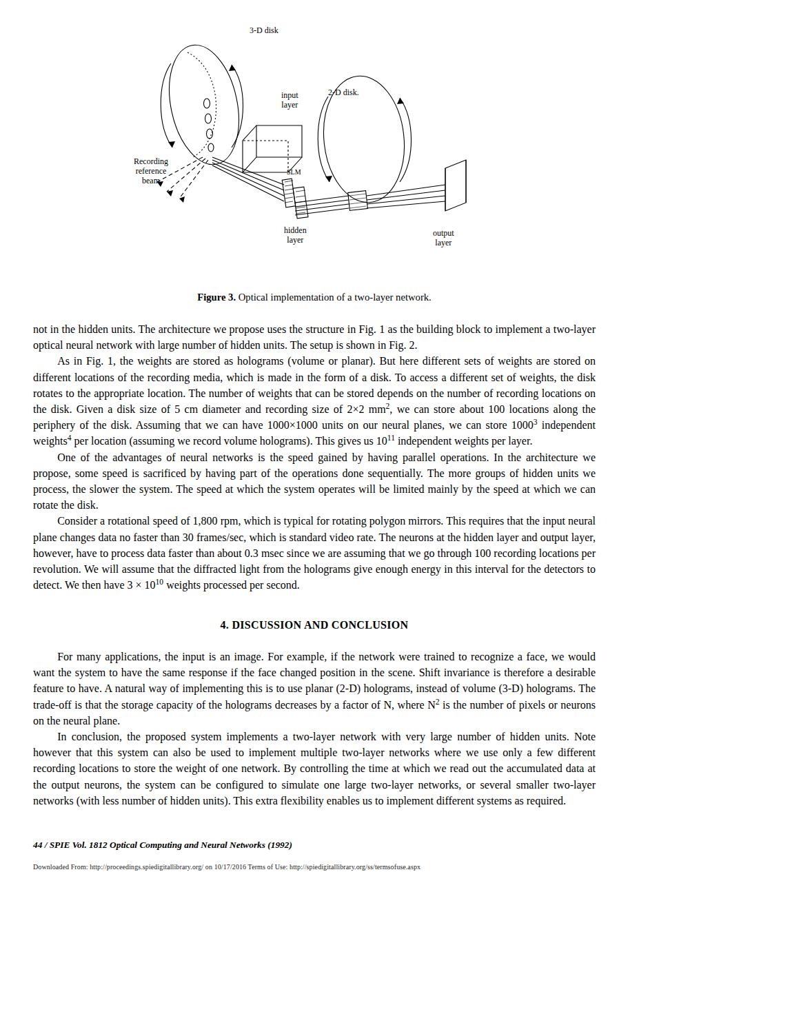3-D disk
input
layer
2-D disk.
Recording
reference
beam
SLM
hidden
layer
output
layer
Figure 3. Optical implementation of a two-layer network.
not in the hidden units. The architecture we propose uses the structure in Fig. 1 as the building block to implement a two-layer optical neural network with large number of hidden units. The setup is shown in Fig. 2.
As in Fig. 1, the weights are stored as holograms (volume or planar). But here different sets of weights are stored on different locations of the recording media, which is made in the form of a disk. To access a different set of weights, the disk rotates to the appropriate location. The number of weights that can be stored depends on the number of recording locations on the disk. Given a disk size of 5 cm diameter and recording size of 2×2 mm2, we can store about 100 locations along the periphery of the disk. Assuming that we can have 1000×1000 units on our neural planes, we can store 10003 independent weights4 per location (assuming we record volume holograms). This gives us 1011 independent weights per layer.
One of the advantages of neural networks is the speed gained by having parallel operations. In the architecture we propose, some speed is sacrificed by having part of the operations done sequentially. The more groups of hidden units we process, the slower the system. The speed at which the system operates will be limited mainly by the speed at which we can rotate the disk.
Consider a rotational speed of 1,800 rpm, which is typical for rotating polygon mirrors. This requires that the input neural plane changes data no faster than 30 frames/sec, which is standard video rate. The neurons at the hidden layer and output layer, however, have to process data faster than about 0.3 msec since we are assuming that we go through 100 recording locations per revolution. We will assume that the diffracted light from the holograms give enough energy in this interval for the detectors to detect. We then have 3 × 1010 weights processed per second.
4. DISCUSSION AND CONCLUSION
For many applications, the input is an image. For example, if the network were trained to recognize a face, we would want the system to have the same response if the face changed position in the scene. Shift invariance is therefore a desirable feature to have. A natural way of implementing this is to use planar (2-D) holograms, instead of volume (3-D) holograms. The trade-off is that the storage capacity of the holograms decreases by a factor of N, where N2 is the number of pixels or neurons on the neural plane.
In conclusion, the proposed system implements a two-layer network with very large number of hidden units. Note however that this system can also be used to implement multiple two-layer networks where we use only a few different recording locations to store the weight of one network. By controlling the time at which we read out the accumulated data at the output neurons, the system can be configured to simulate one large two-layer networks, or several smaller two-layer networks (with less number of hidden units). This extra flexibility enables us to implement different systems as required.
44 / SPIE Vol. 1812 Optical Computing and Neural Networks (1992)
Downloaded From: http://proceedings.spiedigitallibrary.org/ on 10/17/2016 Terms of Use: http://spiedigitallibrary.org/ss/termsofuse.aspx